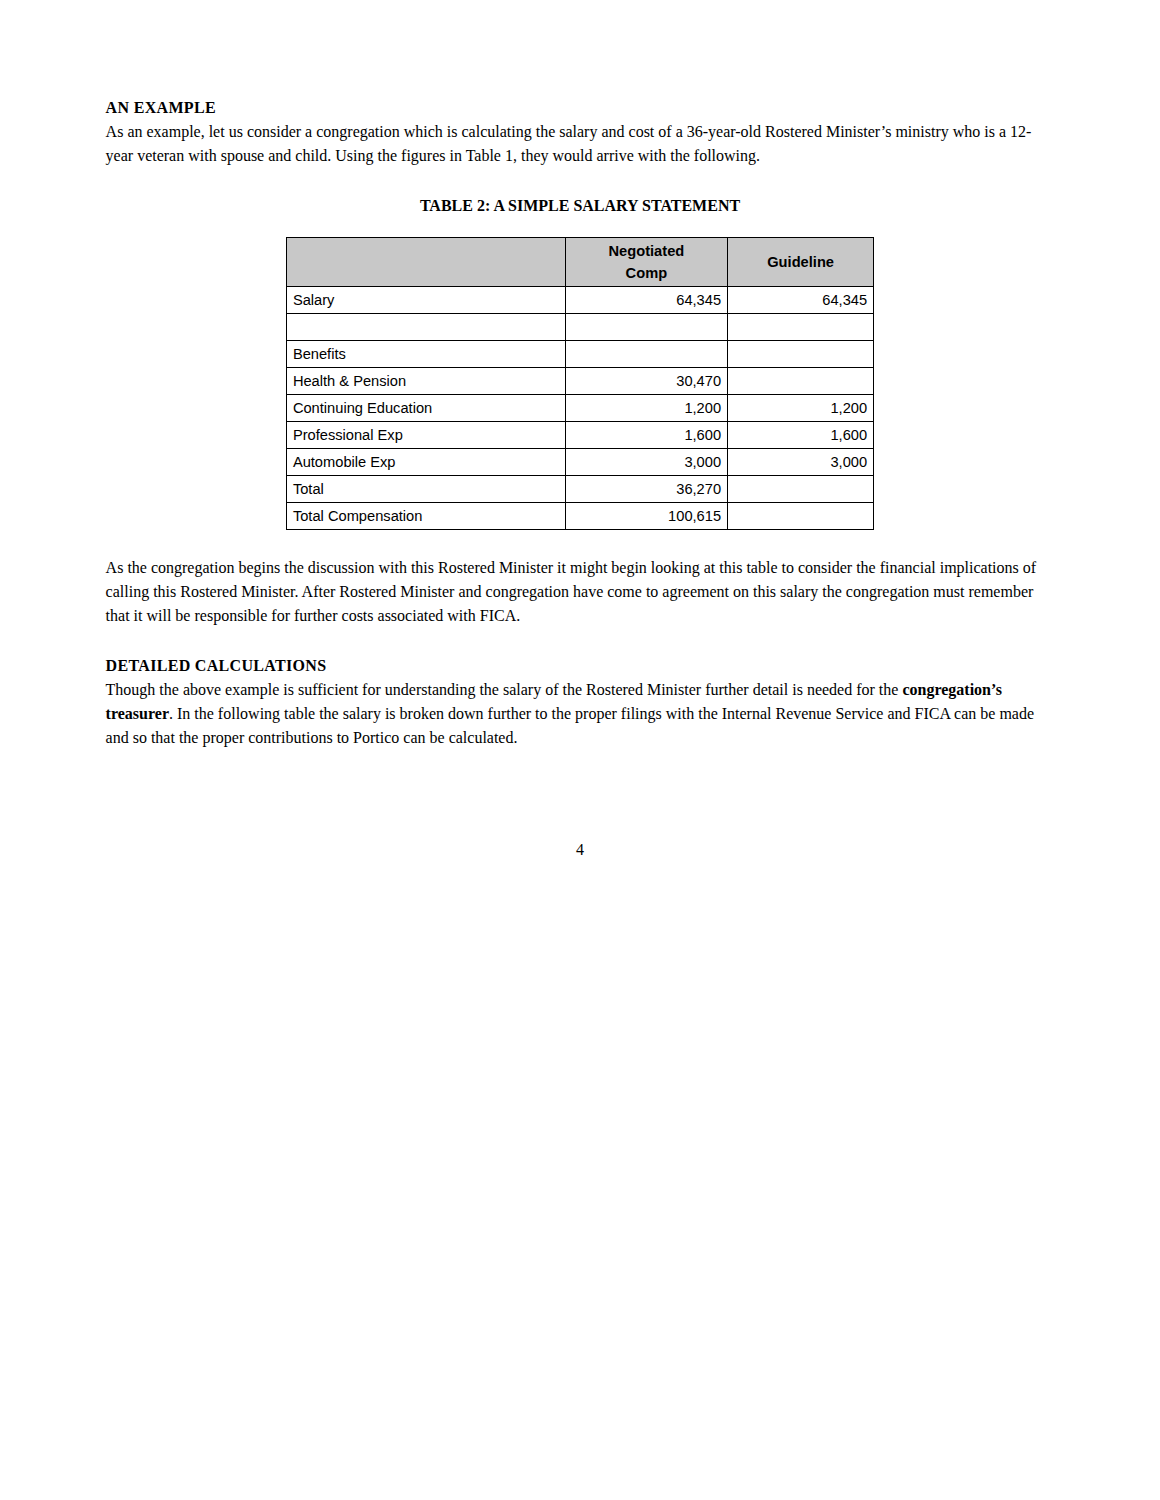An Example
As an example, let us consider a congregation which is calculating the salary and cost of a 36-year-old Rostered Minister’s ministry who is a 12-year veteran with spouse and child. Using the figures in Table 1, they would arrive with the following.
TABLE 2: A SIMPLE SALARY STATEMENT
| | Negotiated Comp | Guideline |
| --- | --- | --- |
| Salary | 64,345 | 64,345 |
| Benefits | | |
| Health & Pension | 30,470 | |
| Continuing Education | 1,200 | 1,200 |
| Professional Exp | 1,600 | 1,600 |
| Automobile Exp | 3,000 | 3,000 |
| Total | 36,270 | |
| Total Compensation | 100,615 | |
As the congregation begins the discussion with this Rostered Minister it might begin looking at this table to consider the financial implications of calling this Rostered Minister. After Rostered Minister and congregation have come to agreement on this salary the congregation must remember that it will be responsible for further costs associated with FICA.
Detailed Calculations
Though the above example is sufficient for understanding the salary of the Rostered Minister further detail is needed for the congregation’s treasurer. In the following table the salary is broken down further to the proper filings with the Internal Revenue Service and FICA can be made and so that the proper contributions to Portico can be calculated.
4